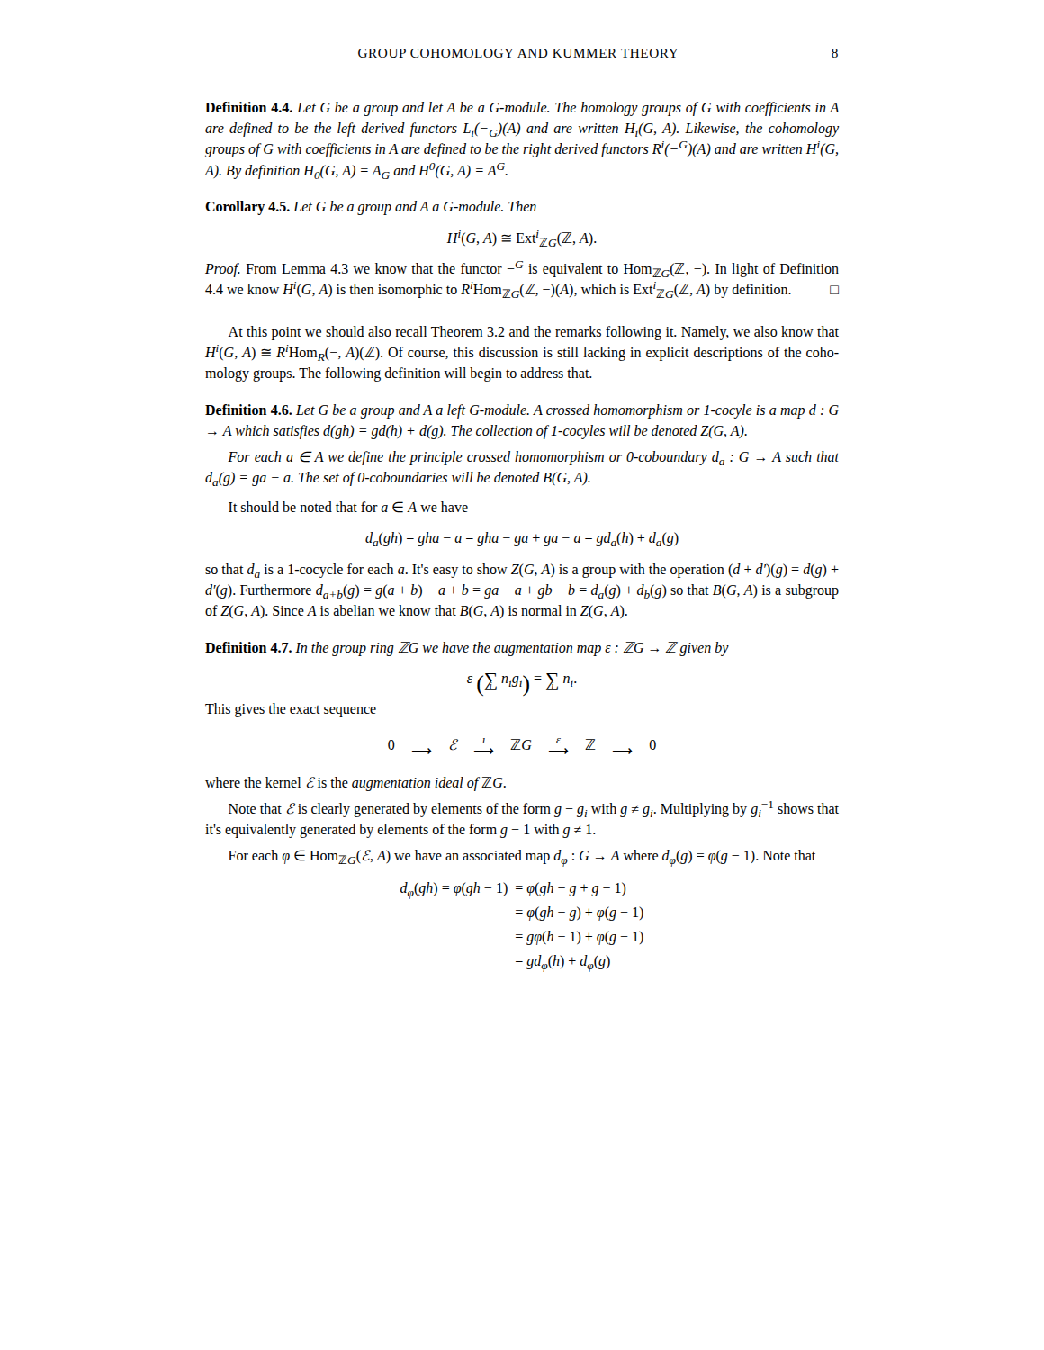GROUP COHOMOLOGY AND KUMMER THEORY 8
Definition 4.4. Let G be a group and let A be a G-module. The homology groups of G with coefficients in A are defined to be the left derived functors Li(−G)(A) and are written Hi(G, A). Likewise, the cohomology groups of G with coefficients in A are defined to be the right derived functors Ri(−G)(A) and are written Hi(G, A). By definition H0(G, A) = AG and H0(G, A) = AG.
Corollary 4.5. Let G be a group and A a G-module. Then
Hi(G, A) ≅ ExtiℤG(ℤ, A).
Proof. From Lemma 4.3 we know that the functor −G is equivalent to HomℤG(ℤ, −). In light of Definition 4.4 we know Hi(G, A) is then isomorphic to Ri HomℤG(ℤ, −)(A), which is ExtiℤG(ℤ, A) by definition. □
At this point we should also recall Theorem 3.2 and the remarks following it. Namely, we also know that Hi(G, A) ≅ Ri HomR(−, A)(ℤ). Of course, this discussion is still lacking in explicit descriptions of the cohomology groups. The following definition will begin to address that.
Definition 4.6. Let G be a group and A a left G-module. A crossed homomorphism or 1-cocyle is a map d : G → A which satisfies d(gh) = gd(h) + d(g). The collection of 1-cocyles will be denoted Z(G, A).
For each a ∈ A we define the principle crossed homomorphism or 0-coboundary da : G → A such that da(g) = ga − a. The set of 0-coboundaries will be denoted B(G, A).
It should be noted that for a ∈ A we have
da(gh) = gha − a = gha − ga + ga − a = gda(h) + da(g)
so that da is a 1-cocycle for each a. It's easy to show Z(G, A) is a group with the operation (d + d′)(g) = d(g) + d′(g). Furthermore da+b(g) = g(a + b) − a + b = ga − a + gb − b = da(g) + db(g) so that B(G, A) is a subgroup of Z(G, A). Since A is abelian we know that B(G, A) is normal in Z(G, A).
Definition 4.7. In the group ring ℤG we have the augmentation map ε : ℤG → ℤ given by
ε (∑i nigi) = ∑i ni.
This gives the exact sequence
0 ⟶ ℰ ι⟶ ℤG ε⟶ ℤ ⟶ 0
where the kernel ℰ is the augmentation ideal of ℤG.
Note that ℰ is clearly generated by elements of the form g − gi with g ≠ gi. Multiplying by gi−1 shows that it's equivalently generated by elements of the form g − 1 with g ≠ 1.
For each φ ∈ HomℤG(ℰ, A) we have an associated map dφ : G → A where dφ(g) = φ(g − 1). Note that
| d φ ( gh ) = φ ( gh − 1) | = φ ( gh − g + g − 1) |
| | = φ ( gh − g ) + φ ( g − 1) |
| | = gφ ( h − 1) + φ ( g − 1) |
| | = gd φ ( h ) + d φ ( g ) |